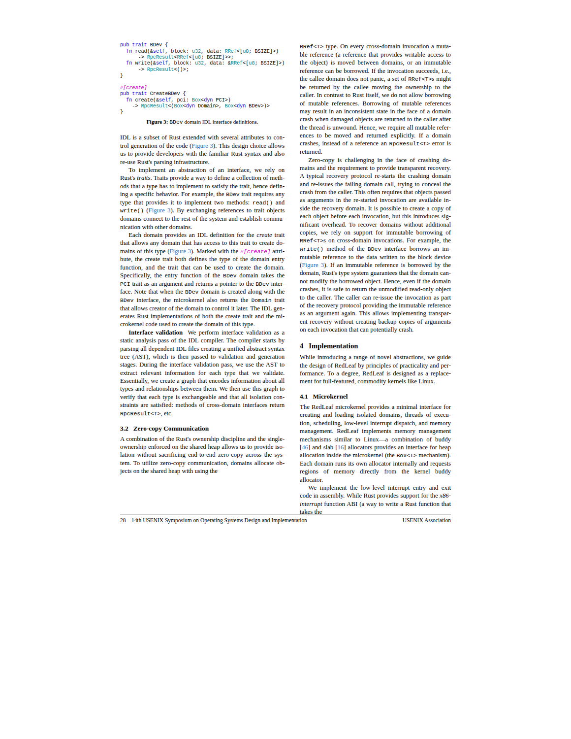pub trait BDev {
  fn read(&self, block: u32, data: RRef<[u8; BSIZE]>)
      -> RpcResult<RRef<[u8; BSIZE]>>;
  fn write(&self, block: u32, data: &RRef<[u8; BSIZE]>)
      -> RpcResult<()>;
}

#[create]
pub trait CreateBDev {
  fn create(&self, pci: Box<dyn PCI>)
    -> RpcResult<(Box<dyn Domain>, Box<dyn BDev>)>
}
Figure 3: BDev domain IDL interface definitions.
IDL is a subset of Rust extended with several attributes to control generation of the code (Figure 3). This design choice allows us to provide developers with the familiar Rust syntax and also re-use Rust's parsing infrastructure.
To implement an abstraction of an interface, we rely on Rust's traits. Traits provide a way to define a collection of methods that a type has to implement to satisfy the trait, hence defining a specific behavior. For example, the BDev trait requires any type that provides it to implement two methods: read() and write() (Figure 3). By exchanging references to trait objects domains connect to the rest of the system and establish communication with other domains.
Each domain provides an IDL definition for the create trait that allows any domain that has access to this trait to create domains of this type (Figure 3). Marked with the #[create] attribute, the create trait both defines the type of the domain entry function, and the trait that can be used to create the domain. Specifically, the entry function of the BDev domain takes the PCI trait as an argument and returns a pointer to the BDev interface. Note that when the BDev domain is created along with the BDev interface, the microkernel also returns the Domain trait that allows creator of the domain to control it later. The IDL generates Rust implementations of both the create trait and the microkernel code used to create the domain of this type.
Interface validation We perform interface validation as a static analysis pass of the IDL compiler. The compiler starts by parsing all dependent IDL files creating a unified abstract syntax tree (AST), which is then passed to validation and generation stages. During the interface validation pass, we use the AST to extract relevant information for each type that we validate. Essentially, we create a graph that encodes information about all types and relationships between them. We then use this graph to verify that each type is exchangeable and that all isolation constraints are satisfied: methods of cross-domain interfaces return RpcResult<T>, etc.
3.2 Zero-copy Communication
A combination of the Rust's ownership discipline and the single-ownership enforced on the shared heap allows us to provide isolation without sacrificing end-to-end zero-copy across the system. To utilize zero-copy communication, domains allocate objects on the shared heap with using the
RRef<T> type. On every cross-domain invocation a mutable reference (a reference that provides writable access to the object) is moved between domains, or an immutable reference can be borrowed. If the invocation succeeds, i.e., the callee domain does not panic, a set of RRef<T>s might be returned by the callee moving the ownership to the caller. In contrast to Rust itself, we do not allow borrowing of mutable references. Borrowing of mutable references may result in an inconsistent state in the face of a domain crash when damaged objects are returned to the caller after the thread is unwound. Hence, we require all mutable references to be moved and returned explicitly. If a domain crashes, instead of a reference an RpcResult<T> error is returned.
Zero-copy is challenging in the face of crashing domains and the requirement to provide transparent recovery. A typical recovery protocol re-starts the crashing domain and re-issues the failing domain call, trying to conceal the crash from the caller. This often requires that objects passed as arguments in the re-started invocation are available inside the recovery domain. It is possible to create a copy of each object before each invocation, but this introduces significant overhead. To recover domains without additional copies, we rely on support for immutable borrowing of RRef<T>s on cross-domain invocations. For example, the write() method of the BDev interface borrows an immutable reference to the data written to the block device (Figure 3). If an immutable reference is borrowed by the domain, Rust's type system guarantees that the domain cannot modify the borrowed object. Hence, even if the domain crashes, it is safe to return the unmodified read-only object to the caller. The caller can re-issue the invocation as part of the recovery protocol providing the immutable reference as an argument again. This allows implementing transparent recovery without creating backup copies of arguments on each invocation that can potentially crash.
4 Implementation
While introducing a range of novel abstractions, we guide the design of RedLeaf by principles of practicality and performance. To a degree, RedLeaf is designed as a replacement for full-featured, commodity kernels like Linux.
4.1 Microkernel
The RedLeaf microkernel provides a minimal interface for creating and loading isolated domains, threads of execution, scheduling, low-level interrupt dispatch, and memory management. RedLeaf implements memory management mechanisms similar to Linux—a combination of buddy [46] and slab [16] allocators provides an interface for heap allocation inside the microkernel (the Box<T> mechanism). Each domain runs its own allocator internally and requests regions of memory directly from the kernel buddy allocator.
We implement the low-level interrupt entry and exit code in assembly. While Rust provides support for the x86-interrupt function ABI (a way to write a Rust function that takes the
28 14th USENIX Symposium on Operating Systems Design and Implementation
USENIX Association